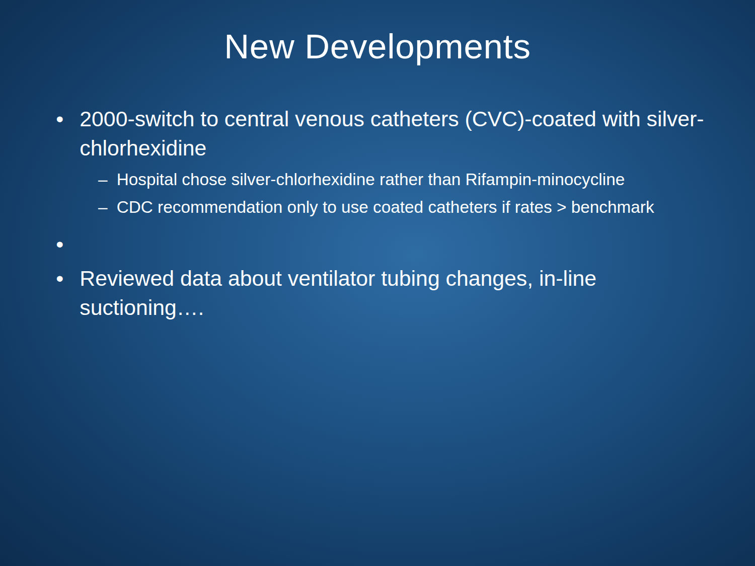New Developments
2000-switch to central venous catheters (CVC)-coated with silver-chlorhexidine
Hospital chose silver-chlorhexidine rather than Rifampin-minocycline
CDC recommendation only to use coated catheters if rates > benchmark
Reviewed data about ventilator tubing changes, in-line suctioning….